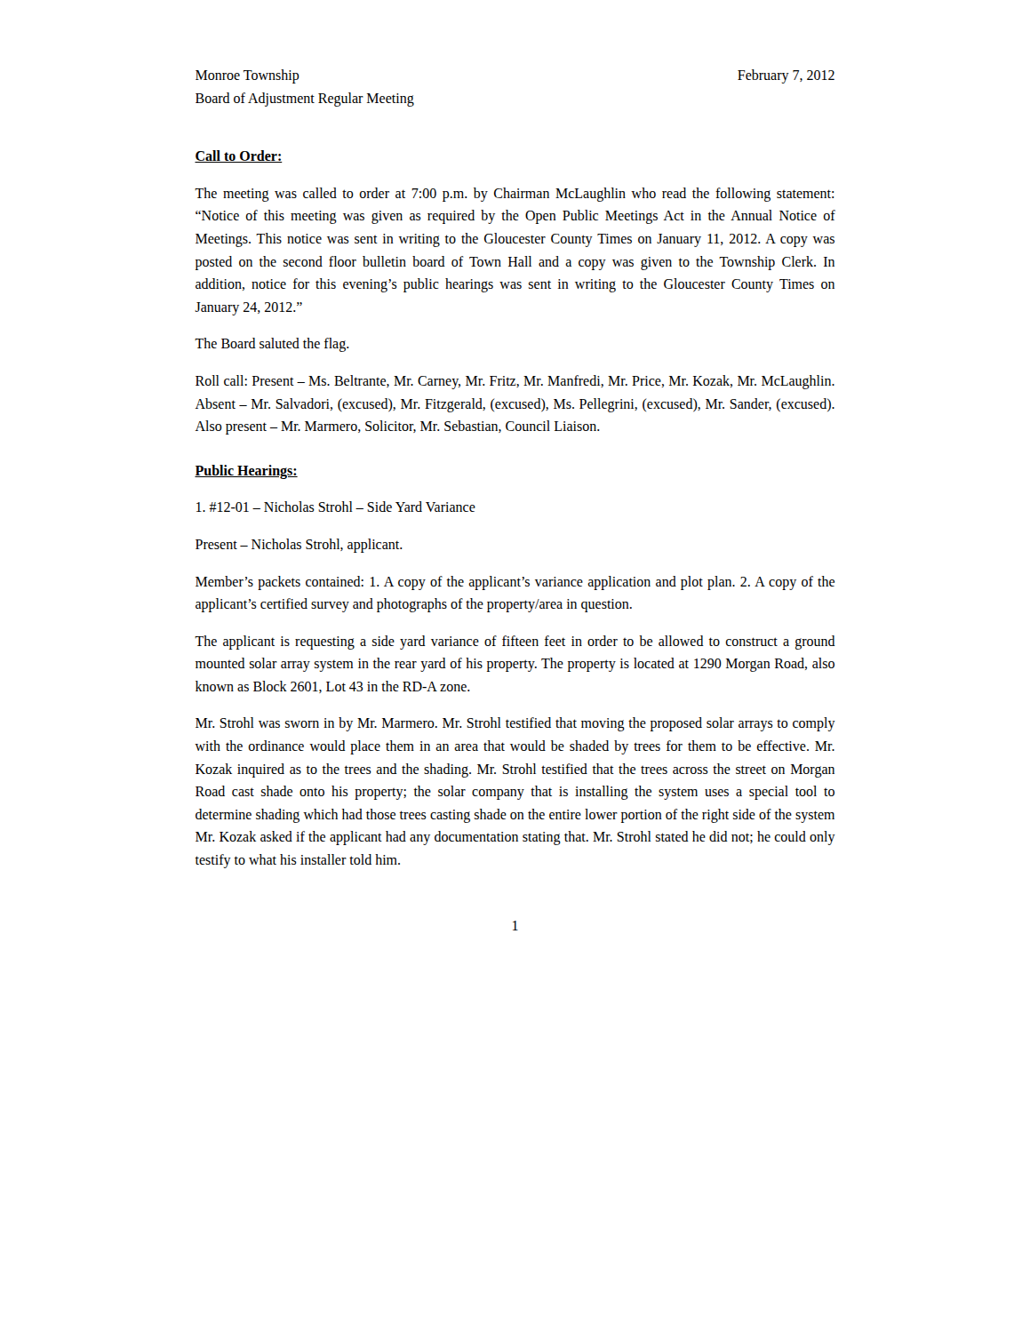Monroe Township
Board of Adjustment Regular Meeting
February 7, 2012
Call to Order:
The meeting was called to order at 7:00 p.m. by Chairman McLaughlin who read the following statement: “Notice of this meeting was given as required by the Open Public Meetings Act in the Annual Notice of Meetings. This notice was sent in writing to the Gloucester County Times on January 11, 2012. A copy was posted on the second floor bulletin board of Town Hall and a copy was given to the Township Clerk. In addition, notice for this evening’s public hearings was sent in writing to the Gloucester County Times on January 24, 2012.”
The Board saluted the flag.
Roll call: Present – Ms. Beltrante, Mr. Carney, Mr. Fritz, Mr. Manfredi, Mr. Price, Mr. Kozak, Mr. McLaughlin. Absent – Mr. Salvadori, (excused), Mr. Fitzgerald, (excused), Ms. Pellegrini, (excused), Mr. Sander, (excused). Also present – Mr. Marmero, Solicitor, Mr. Sebastian, Council Liaison.
Public Hearings:
1. #12-01 – Nicholas Strohl – Side Yard Variance
Present – Nicholas Strohl, applicant.
Member’s packets contained: 1. A copy of the applicant’s variance application and plot plan. 2. A copy of the applicant’s certified survey and photographs of the property/area in question.
The applicant is requesting a side yard variance of fifteen feet in order to be allowed to construct a ground mounted solar array system in the rear yard of his property. The property is located at 1290 Morgan Road, also known as Block 2601, Lot 43 in the RD-A zone.
Mr. Strohl was sworn in by Mr. Marmero. Mr. Strohl testified that moving the proposed solar arrays to comply with the ordinance would place them in an area that would be shaded by trees for them to be effective. Mr. Kozak inquired as to the trees and the shading. Mr. Strohl testified that the trees across the street on Morgan Road cast shade onto his property; the solar company that is installing the system uses a special tool to determine shading which had those trees casting shade on the entire lower portion of the right side of the system Mr. Kozak asked if the applicant had any documentation stating that. Mr. Strohl stated he did not; he could only testify to what his installer told him.
1